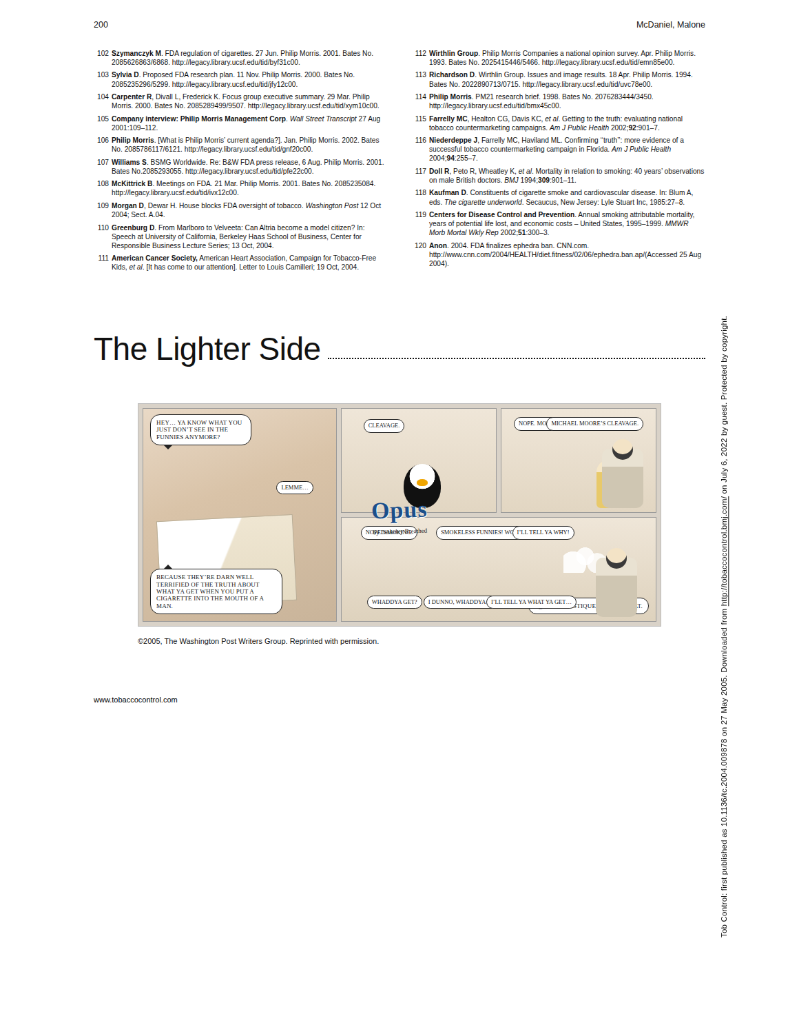Tob Control: first published as 10.1136/tc.2004.009878 on 27 May 2005. Downloaded from http://tobaccocontrol.bmj.com/ on July 6, 2022 by guest. Protected by copyright.
200
McDaniel, Malone
102 Szymanczyk M. FDA regulation of cigarettes. 27 Jun. Philip Morris. 2001. Bates No. 2085626863/6868. http://legacy.library.ucsf.edu/tid/byf31c00.
103 Sylvia D. Proposed FDA research plan. 11 Nov. Philip Morris. 2000. Bates No. 2085235296/5299. http://legacy.library.ucsf.edu/tid/jfy12c00.
104 Carpenter R, Divall L, Frederick K. Focus group executive summary. 29 Mar. Philip Morris. 2000. Bates No. 2085289499/9507. http://legacy.library.ucsf.edu/tid/xym10c00.
105 Company interview: Philip Morris Management Corp. Wall Street Transcript 27 Aug 2001:109–112.
106 Philip Morris. [What is Philip Morris’ current agenda?]. Jan. Philip Morris. 2002. Bates No. 2085786117/6121. http://legacy.library.ucsf.edu/tid/gnf20c00.
107 Williams S. BSMG Worldwide. Re: B&W FDA press release, 6 Aug. Philip Morris. 2001. Bates No.2085293055. http://legacy.library.ucsf.edu/tid/pfe22c00.
108 McKittrick B. Meetings on FDA. 21 Mar. Philip Morris. 2001. Bates No. 2085235084. http://legacy.library.ucsf.edu/tid/ivx12c00.
109 Morgan D, Dewar H. House blocks FDA oversight of tobacco. Washington Post 12 Oct 2004; Sect. A.04.
110 Greenburg D. From Marlboro to Velveeta: Can Altria become a model citizen? In: Speech at University of California, Berkeley Haas School of Business, Center for Responsible Business Lecture Series; 13 Oct, 2004.
111 American Cancer Society, American Heart Association, Campaign for Tobacco-Free Kids, et al. [It has come to our attention]. Letter to Louis Camilleri; 19 Oct, 2004.
112 Wirthlin Group. Philip Morris Companies a national opinion survey. Apr. Philip Morris. 1993. Bates No. 2025415446/5466. http://legacy.library.ucsf.edu/tid/emn85e00.
113 Richardson D. Wirthlin Group. Issues and image results. 18 Apr. Philip Morris. 1994. Bates No. 2022890713/0715. http://legacy.library.ucsf.edu/tid/uvc78e00.
114 Philip Morris. PM21 research brief. 1998. Bates No. 2076283444/3450. http://legacy.library.ucsf.edu/tid/bmx45c00.
115 Farrelly MC, Healton CG, Davis KC, et al. Getting to the truth: evaluating national tobacco countermarketing campaigns. Am J Public Health 2002;92:901–7.
116 Niederdeppe J, Farrelly MC, Haviland ML. Confirming ‘‘truth’’: more evidence of a successful tobacco countermarketing campaign in Florida. Am J Public Health 2004;94:255–7.
117 Doll R, Peto R, Wheatley K, et al. Mortality in relation to smoking: 40 years’ observations on male British doctors. BMJ 1994;309:901–11.
118 Kaufman D. Constituents of cigarette smoke and cardiovascular disease. In: Blum A, eds. The cigarette underworld. Secaucus, New Jersey: Lyle Stuart Inc, 1985:27–8.
119 Centers for Disease Control and Prevention. Annual smoking attributable mortality, years of potential life lost, and economic costs – United States, 1995–1999. MMWR Morb Mortal Wkly Rep 2002;51:300–3.
120 Anon. 2004. FDA finalizes ephedra ban. CNN.com. http://www.cnn.com/2004/HEALTH/diet.fitness/02/06/ephedra.ban.ap/(Accessed 25 Aug 2004).
The Lighter Side
Hey… ya know what you just don’t see in the funnies anymore?
Lemme…
Because they’re darn well terrified of the truth about what ya get when you put a cigarette into the mouth of a man.
Cleavage.
Nope. More controversial.
Michael Moore’s cleavage.
Nope. Smoking.
Smokeless funnies! Wonder why.
I’ll tell ya why!
#@%&?!! Mystique, that’s what.
Whaddya get?
I dunno, whaddya get?
I’ll tell ya what ya get…
Opus
by Berkeley Breathed
©2005, The Washington Post Writers Group. Reprinted with permission.
www.tobaccocontrol.com